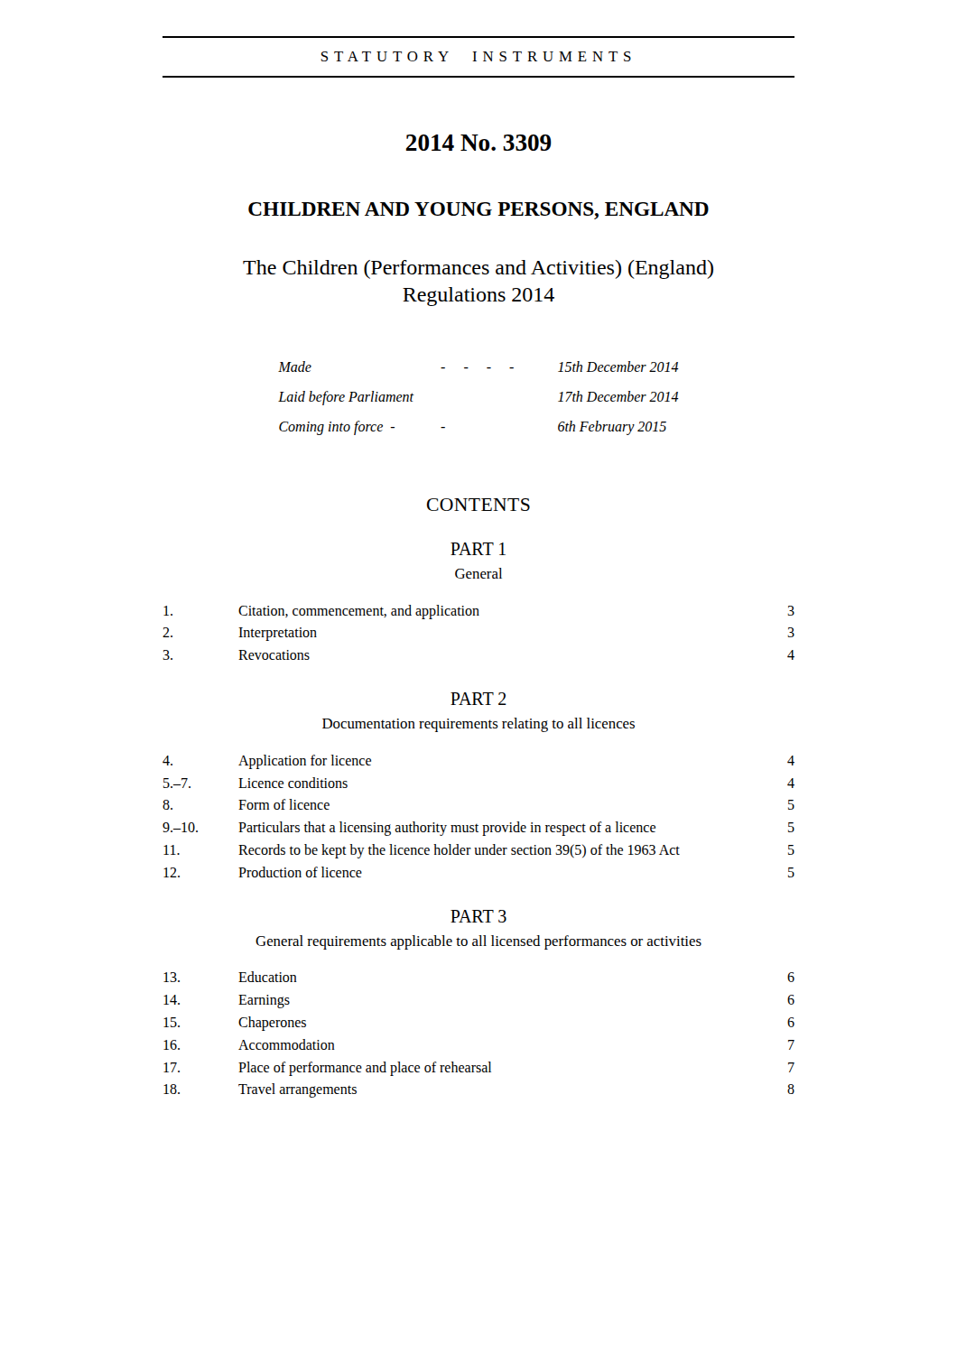Statutory Instruments
2014 No. 3309
CHILDREN AND YOUNG PERSONS, ENGLAND
The Children (Performances and Activities) (England)
Regulations 2014
| Made | - - - - | 15th December 2014 |
| Laid before Parliament | | 17th December 2014 |
| Coming into force - | - | 6th February 2015 |
CONTENTS
PART 1
General
| 1. | Citation, commencement, and application | 3 |
| 2. | Interpretation | 3 |
| 3. | Revocations | 4 |
PART 2
Documentation requirements relating to all licences
| 4. | Application for licence | 4 |
| 5.–7. | Licence conditions | 4 |
| 8. | Form of licence | 5 |
| 9.–10. | Particulars that a licensing authority must provide in respect of a licence | 5 |
| 11. | Records to be kept by the licence holder under section 39(5) of the 1963 Act | 5 |
| 12. | Production of licence | 5 |
PART 3
General requirements applicable to all licensed performances or activities
| 13. | Education | 6 |
| 14. | Earnings | 6 |
| 15. | Chaperones | 6 |
| 16. | Accommodation | 7 |
| 17. | Place of performance and place of rehearsal | 7 |
| 18. | Travel arrangements | 8 |